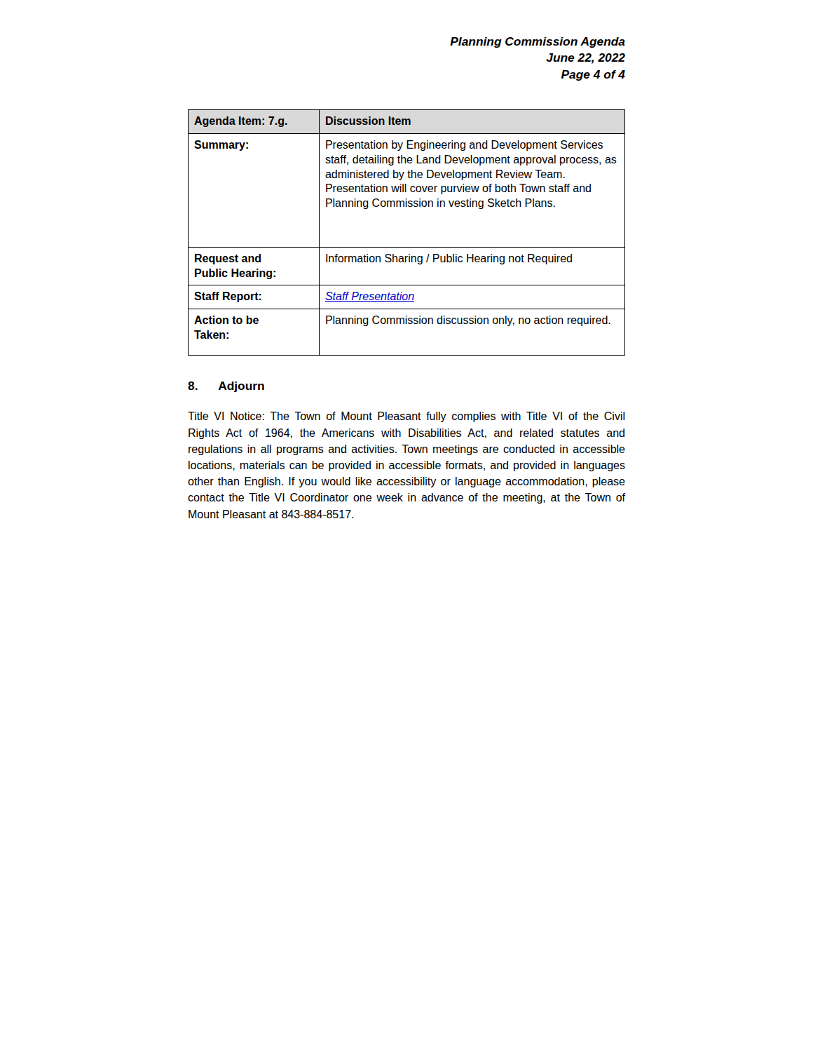Planning Commission Agenda
June 22, 2022
Page 4 of 4
| Agenda Item: 7.g. | Discussion Item |
| Summary: | Presentation by Engineering and Development Services staff, detailing the Land Development approval process, as administered by the Development Review Team. Presentation will cover purview of both Town staff and Planning Commission in vesting Sketch Plans. |
| Request and Public Hearing: | Information Sharing / Public Hearing not Required |
| Staff Report: | Staff Presentation |
| Action to be Taken: | Planning Commission discussion only, no action required. |
8. Adjourn
Title VI Notice: The Town of Mount Pleasant fully complies with Title VI of the Civil Rights Act of 1964, the Americans with Disabilities Act, and related statutes and regulations in all programs and activities. Town meetings are conducted in accessible locations, materials can be provided in accessible formats, and provided in languages other than English. If you would like accessibility or language accommodation, please contact the Title VI Coordinator one week in advance of the meeting, at the Town of Mount Pleasant at 843-884-8517.